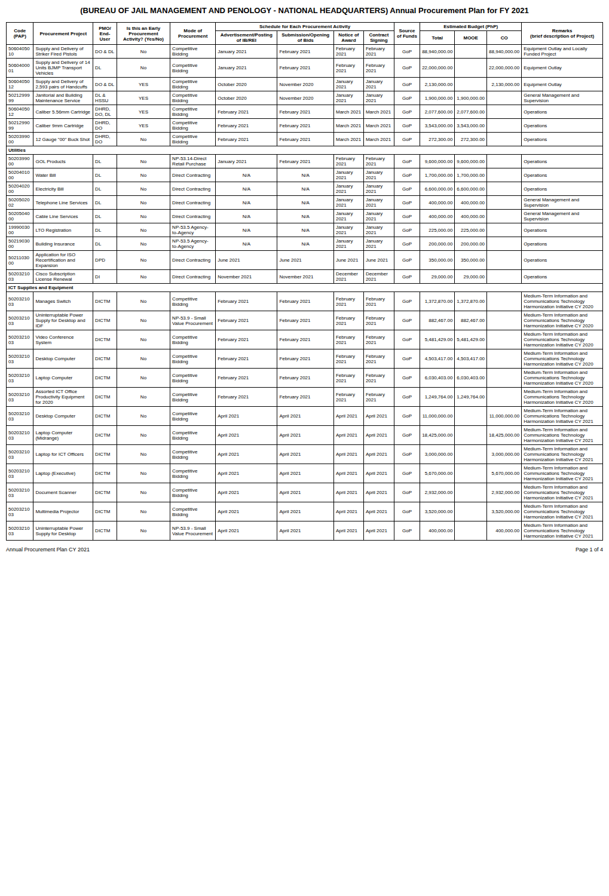(BUREAU OF JAIL MANAGEMENT AND PENOLOGY - NATIONAL HEADQUARTERS) Annual Procurement Plan for FY 2021
| Code (PAP) | Procurement Project | PMO/ End-User | Is this an Early Procurement Activity? (Yes/No) | Mode of Procurement | Schedule for Each Procurement Activity | Source of Funds | Estimated Budget (PhP) | Remarks (brief description of Project) |
| --- | --- | --- | --- | --- | --- | --- | --- | --- |
| Advertisement/Posting of IB/REI | Submission/Opening of Bids | Notice of Award | Contract Signing | Total | MOOE | CO |
| 50604050 10 | Supply and Delivery of Striker Fired Pistols | DO & DL | No | Competitive Bidding | January 2021 | February 2021 | February 2021 | February 2021 | GoP | 88,940,000.00 | | 88,940,000.00 | Equipment Outlay and Locally Funded Project |
| 50604000 01 | Supply and Delivery of 14 Units BJMP Transport Vehicles | DL | No | Competitive Bidding | January 2021 | February 2021 | February 2021 | February 2021 | GoP | 22,000,000.00 | | 22,000,000.00 | Equipment Outlay |
| 50604050 12 | Supply and Delivery of 2,593 pairs of Handcuffs | DO & DL | YES | Competitive Bidding | October 2020 | November 2020 | January 2021 | January 2021 | GoP | 2,130,000.00 | | 2,130,000.00 | Equipment Outlay |
| 50212999 99 | Janitorial and Building Maintenance Service | DL & HSSU | YES | Competitive Bidding | October 2020 | November 2020 | January 2021 | January 2021 | GoP | 1,900,000.00 | 1,900,000.00 | | General Management and Supervision |
| 50604050 12 | Caliber 5.56mm Cartridge | DHRD, DO, DL | YES | Competitive Bidding | February 2021 | February 2021 | March 2021 | March 2021 | GoP | 2,077,600.00 | 2,077,600.00 | | Operations |
| 50212990 99 | Caliber 9mm Cartridge | DHRD, DO | YES | Competitive Bidding | February 2021 | February 2021 | March 2021 | March 2021 | GoP | 3,543,000.00 | 3,543,000.00 | | Operations |
| 50203990 00 | 12 Gauge "00" Buck Shot | DHRD, DO | No | Competitive Bidding | February 2021 | February 2021 | March 2021 | March 2021 | GoP | 272,300.00 | 272,300.00 | | Operations |
| Utilities |
| 50203990 00 | GOL Products | DL | No | NP-53.14-Direct Retail Purchase | January 2021 | February 2021 | February 2021 | February 2021 | GoP | 9,600,000.00 | 9,600,000.00 | | Operations |
| 50204010 00 | Water Bill | DL | No | Direct Contracting | N/A | N/A | January 2021 | January 2021 | GoP | 1,700,000.00 | 1,700,000.00 | | Operations |
| 50204020 00 | Electricity Bill | DL | No | Direct Contracting | N/A | N/A | January 2021 | January 2021 | GoP | 6,600,000.00 | 6,600,000.00 | | Operations |
| 50205020 02 | Telephone Line Services | DL | No | Direct Contracting | N/A | N/A | January 2021 | January 2021 | GoP | 400,000.00 | 400,000.00 | | General Management and Supervision |
| 50205040 00 | Cable Line Services | DL | No | Direct Contracting | N/A | N/A | January 2021 | January 2021 | GoP | 400,000.00 | 400,000.00 | | General Management and Supervision |
| 19990030 00 | LTO Registration | DL | No | NP-53.5 Agency-to-Agency | N/A | N/A | January 2021 | January 2021 | GoP | 225,000.00 | 225,000.00 | | Operations |
| 50219030 00 | Building Insurance | DL | No | NP-53.5 Agency-to-Agency | N/A | N/A | January 2021 | January 2021 | GoP | 200,000.00 | 200,000.00 | | Operations |
| 50211030 00 | Application for ISO Recertification and Expansion | DPD | No | Direct Contracting | June 2021 | June 2021 | June 2021 | June 2021 | GoP | 350,000.00 | 350,000.00 | | Operations |
| 50203210 03 | Cisco Subscription License Renewal | DI | No | Direct Contracting | November 2021 | November 2021 | December 2021 | December 2021 | GoP | 29,000.00 | 29,000.00 | | Operations |
| ICT Supplies and Equipment |
| 50203210 03 | Manages Switch | DICTM | No | Competitive Bidding | February 2021 | February 2021 | February 2021 | February 2021 | GoP | 1,372,870.00 | 1,372,870.00 | | Medium-Term Information and Communications Technology Harmonization Initiative CY 2020 |
| 50203210 03 | Uninterruptable Power Supply for Desktop and IDF | DICTM | No | NP-53.9 - Small Value Procurement | February 2021 | February 2021 | February 2021 | February 2021 | GoP | 882,467.00 | 882,467.00 | | Medium-Term Information and Communications Technology Harmonization Initiative CY 2020 |
| 50203210 03 | Video Conference System | DICTM | No | Competitive Bidding | February 2021 | February 2021 | February 2021 | February 2021 | GoP | 5,481,429.00 | 5,481,429.00 | | Medium-Term Information and Communications Technology Harmonization Initiative CY 2020 |
| 50203210 03 | Desktop Computer | DICTM | No | Competitive Bidding | February 2021 | February 2021 | February 2021 | February 2021 | GoP | 4,503,417.00 | 4,503,417.00 | | Medium-Term Information and Communications Technology Harmonization Initiative CY 2020 |
| 50203210 03 | Laptop Computer | DICTM | No | Competitive Bidding | February 2021 | February 2021 | February 2021 | February 2021 | GoP | 6,030,403.00 | 6,030,403.00 | | Medium-Term Information and Communications Technology Harmonization Initiative CY 2020 |
| 50203210 03 | Assorted ICT Office Productivity Equipment for 2020 | DICTM | No | Competitive Bidding | February 2021 | February 2021 | February 2021 | February 2021 | GoP | 1,249,764.00 | 1,249,764.00 | | Medium-Term Information and Communications Technology Harmonization Initiative CY 2020 |
| 50203210 03 | Desktop Computer | DICTM | No | Competitive Bidding | April 2021 | April 2021 | April 2021 | April 2021 | GoP | 11,000,000.00 | | 11,000,000.00 | Medium-Term Information and Communications Technology Harmonization Initiative CY 2021 |
| 50203210 03 | Laptop Computer (Midrange) | DICTM | No | Competitive Bidding | April 2021 | April 2021 | April 2021 | April 2021 | GoP | 18,425,000.00 | | 18,425,000.00 | Medium-Term Information and Communications Technology Harmonization Initiative CY 2021 |
| 50203210 03 | Laptop for ICT Officers | DICTM | No | Competitive Bidding | April 2021 | April 2021 | April 2021 | April 2021 | GoP | 3,000,000.00 | | 3,000,000.00 | Medium-Term Information and Communications Technology Harmonization Initiative CY 2021 |
| 50203210 03 | Laptop (Executive) | DICTM | No | Competitive Bidding | April 2021 | April 2021 | April 2021 | April 2021 | GoP | 5,670,000.00 | | 5,670,000.00 | Medium-Term Information and Communications Technology Harmonization Initiative CY 2021 |
| 50203210 03 | Document Scanner | DICTM | No | Competitive Bidding | April 2021 | April 2021 | April 2021 | April 2021 | GoP | 2,932,000.00 | | 2,932,000.00 | Medium-Term Information and Communications Technology Harmonization Initiative CY 2021 |
| 50203210 03 | Multimedia Projector | DICTM | No | Competitive Bidding | April 2021 | April 2021 | April 2021 | April 2021 | GoP | 3,520,000.00 | | 3,520,000.00 | Medium-Term Information and Communications Technology Harmonization Initiative CY 2021 |
| 50203210 03 | Uninterruptable Power Supply for Desktop | DICTM | No | NP-53.9 - Small Value Procurement | April 2021 | April 2021 | April 2021 | April 2021 | GoP | 400,000.00 | | 400,000.00 | Medium-Term Information and Communications Technology Harmonization Initiative CY 2021 |
Annual Procurement Plan CY 2021 Page 1 of 4